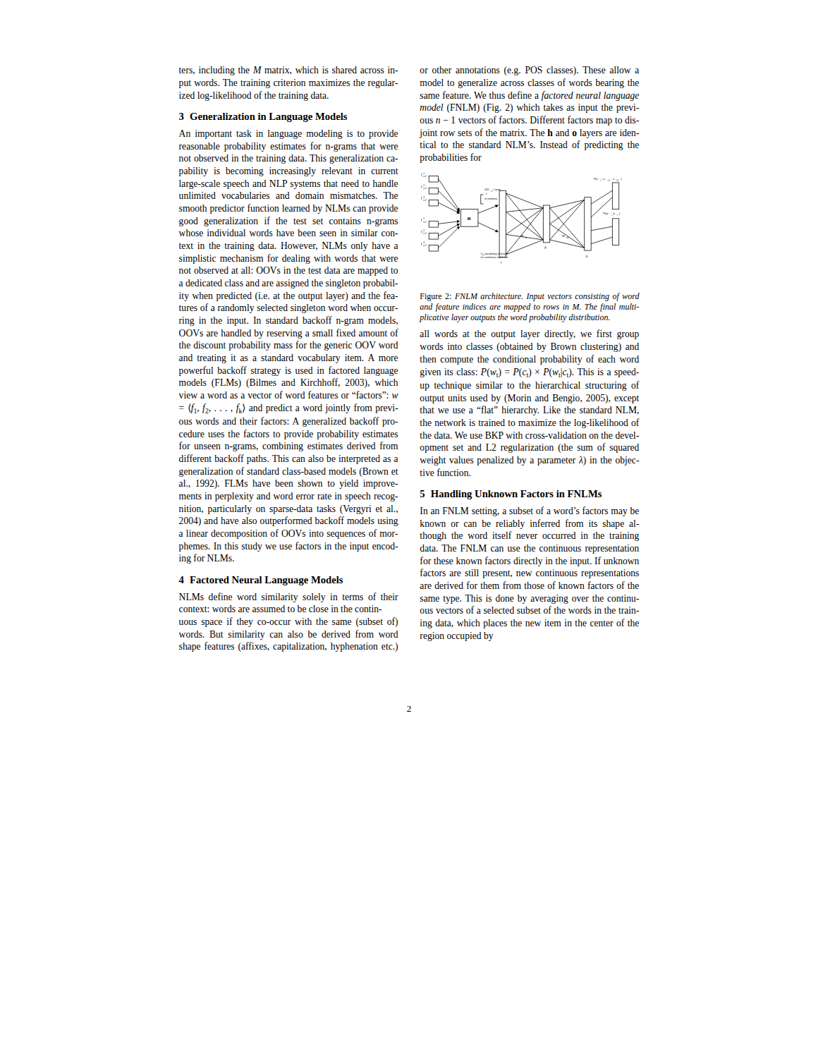ters, including the M matrix, which is shared across input words. The training criterion maximizes the regularized log-likelihood of the training data.
3 Generalization in Language Models
An important task in language modeling is to provide reasonable probability estimates for n-grams that were not observed in the training data. This generalization capability is becoming increasingly relevant in current large-scale speech and NLP systems that need to handle unlimited vocabularies and domain mismatches. The smooth predictor function learned by NLMs can provide good generalization if the test set contains n-grams whose individual words have been seen in similar context in the training data. However, NLMs only have a simplistic mechanism for dealing with words that were not observed at all: OOVs in the test data are mapped to a dedicated class and are assigned the singleton probability when predicted (i.e. at the output layer) and the features of a randomly selected singleton word when occurring in the input. In standard backoff n-gram models, OOVs are handled by reserving a small fixed amount of the discount probability mass for the generic OOV word and treating it as a standard vocabulary item. A more powerful backoff strategy is used in factored language models (FLMs) (Bilmes and Kirchhoff, 2003), which view a word as a vector of word features or “factors”: w = ⟨f 1, f 2, . . . , fk⟩ and predict a word jointly from previous words and their factors: A generalized backoff procedure uses the factors to provide probability estimates for unseen n-grams, combining estimates derived from different backoff paths. This can also be interpreted as a generalization of standard class-based models (Brown et al., 1992). FLMs have been shown to yield improvements in perplexity and word error rate in speech recognition, particularly on sparse-data tasks (Vergyri et al., 2004) and have also outperformed backoff models using a linear decomposition of OOVs into sequences of morphemes. In this study we use factors in the input encoding for NLMs.
4 Factored Neural Language Models
NLMs define word similarity solely in terms of their context: words are assumed to be close in the contin-
uous space if they co-occur with the same (subset of) words. But similarity can also be derived from word shape features (affixes, capitalization, hyphenation etc.) or other annotations (e.g. POS classes). These allow a model to generalize across classes of words bearing the same feature. We thus define a factored neural language model (FNLM) (Fig. 2) which takes as input the previous n − 1 vectors of factors. Different factors map to disjoint row sets of the matrix. The h and o layers are identical to the standard NLM’s. Instead of predicting the probabilities for
f1n-2 f2n-2 f3n-2 f1n-1 f2n-1 f3n-1 M Σ|Vk| rows k d columns Vk=vocabulary of factor k d = continuous space size i h o Wih Who P(ct| ct-1,ct-2) P(wt|ct)
Figure 2: FNLM architecture. Input vectors consisting of word and feature indices are mapped to rows in M. The final multiplicative layer outputs the word probability distribution.
all words at the output layer directly, we first group words into classes (obtained by Brown clustering) and then compute the conditional probability of each word given its class: P(wt) = P(ct) × P(wt|ct). This is a speed-up technique similar to the hierarchical structuring of output units used by (Morin and Bengio, 2005), except that we use a “flat” hierarchy. Like the standard NLM, the network is trained to maximize the log-likelihood of the data. We use BKP with cross-validation on the development set and L2 regularization (the sum of squared weight values penalized by a parameter λ) in the objective function.
5 Handling Unknown Factors in FNLMs
In an FNLM setting, a subset of a word’s factors may be known or can be reliably inferred from its shape although the word itself never occurred in the training data. The FNLM can use the continuous representation for these known factors directly in the input. If unknown factors are still present, new continuous representations are derived for them from those of known factors of the same type. This is done by averaging over the continuous vectors of a selected subset of the words in the training data, which places the new item in the center of the region occupied by
2